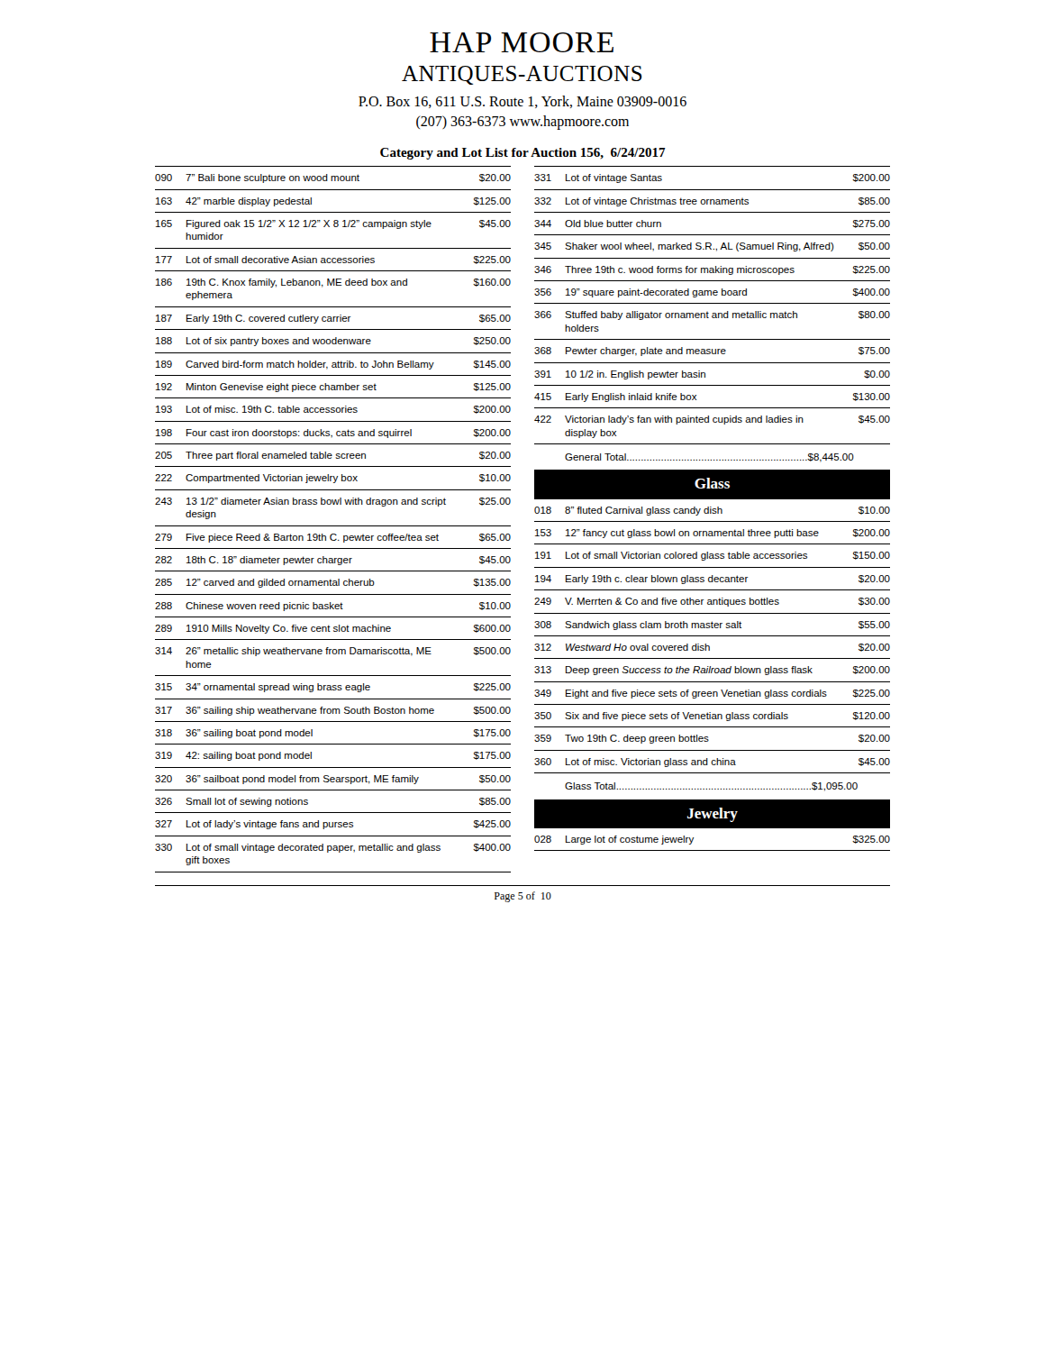HAP MOORE
ANTIQUES-AUCTIONS
P.O. Box 16, 611 U.S. Route 1, York, Maine 03909-0016
(207) 363-6373 www.hapmoore.com
Category and Lot List for Auction 156, 6/24/2017
| 090 | 7” Bali bone sculpture on wood mount | $20.00 |
| 163 | 42” marble display pedestal | $125.00 |
| 165 | Figured oak 15 1/2” X 12 1/2” X 8 1/2” campaign style humidor | $45.00 |
| 177 | Lot of small decorative Asian accessories | $225.00 |
| 186 | 19th C. Knox family, Lebanon, ME deed box and ephemera | $160.00 |
| 187 | Early 19th C. covered cutlery carrier | $65.00 |
| 188 | Lot of six pantry boxes and woodenware | $250.00 |
| 189 | Carved bird-form match holder, attrib. to John Bellamy | $145.00 |
| 192 | Minton Genevise eight piece chamber set | $125.00 |
| 193 | Lot of misc. 19th C. table accessories | $200.00 |
| 198 | Four cast iron doorstops: ducks, cats and squirrel | $200.00 |
| 205 | Three part floral enameled table screen | $20.00 |
| 222 | Compartmented Victorian jewelry box | $10.00 |
| 243 | 13 1/2” diameter Asian brass bowl with dragon and script design | $25.00 |
| 279 | Five piece Reed & Barton 19th C. pewter coffee/tea set | $65.00 |
| 282 | 18th C. 18” diameter pewter charger | $45.00 |
| 285 | 12” carved and gilded ornamental cherub | $135.00 |
| 288 | Chinese woven reed picnic basket | $10.00 |
| 289 | 1910 Mills Novelty Co. five cent slot machine | $600.00 |
| 314 | 26” metallic ship weathervane from Damariscotta, ME home | $500.00 |
| 315 | 34” ornamental spread wing brass eagle | $225.00 |
| 317 | 36” sailing ship weathervane from South Boston home | $500.00 |
| 318 | 36” sailing boat pond model | $175.00 |
| 319 | 42: sailing boat pond model | $175.00 |
| 320 | 36” sailboat pond model from Searsport, ME family | $50.00 |
| 326 | Small lot of sewing notions | $85.00 |
| 327 | Lot of lady’s vintage fans and purses | $425.00 |
| 330 | Lot of small vintage decorated paper, metallic and glass gift boxes | $400.00 |
| 331 | Lot of vintage Santas | $200.00 |
| 332 | Lot of vintage Christmas tree ornaments | $85.00 |
| 344 | Old blue butter churn | $275.00 |
| 345 | Shaker wool wheel, marked S.R., AL (Samuel Ring, Alfred) | $50.00 |
| 346 | Three 19th c. wood forms for making microscopes | $225.00 |
| 356 | 19” square paint-decorated game board | $400.00 |
| 366 | Stuffed baby alligator ornament and metallic match holders | $80.00 |
| 368 | Pewter charger, plate and measure | $75.00 |
| 391 | 10 1/2 in. English pewter basin | $0.00 |
| 415 | Early English inlaid knife box | $130.00 |
| 422 | Victorian lady’s fan with painted cupids and ladies in display box | $45.00 |
| | General Total...............................................................$8,445.00 |
| Glass |
| 018 | 8” fluted Carnival glass candy dish | $10.00 |
| 153 | 12” fancy cut glass bowl on ornamental three putti base | $200.00 |
| 191 | Lot of small Victorian colored glass table accessories | $150.00 |
| 194 | Early 19th c. clear blown glass decanter | $20.00 |
| 249 | V. Merrten & Co and five other antiques bottles | $30.00 |
| 308 | Sandwich glass clam broth master salt | $55.00 |
| 312 | Westward Ho oval covered dish | $20.00 |
| 313 | Deep green Success to the Railroad blown glass flask | $200.00 |
| 349 | Eight and five piece sets of green Venetian glass cordials | $225.00 |
| 350 | Six and five piece sets of Venetian glass cordials | $120.00 |
| 359 | Two 19th C. deep green bottles | $20.00 |
| 360 | Lot of misc. Victorian glass and china | $45.00 |
| | Glass Total....................................................................$1,095.00 |
| Jewelry |
| 028 | Large lot of costume jewelry | $325.00 |
Page 5 of 10